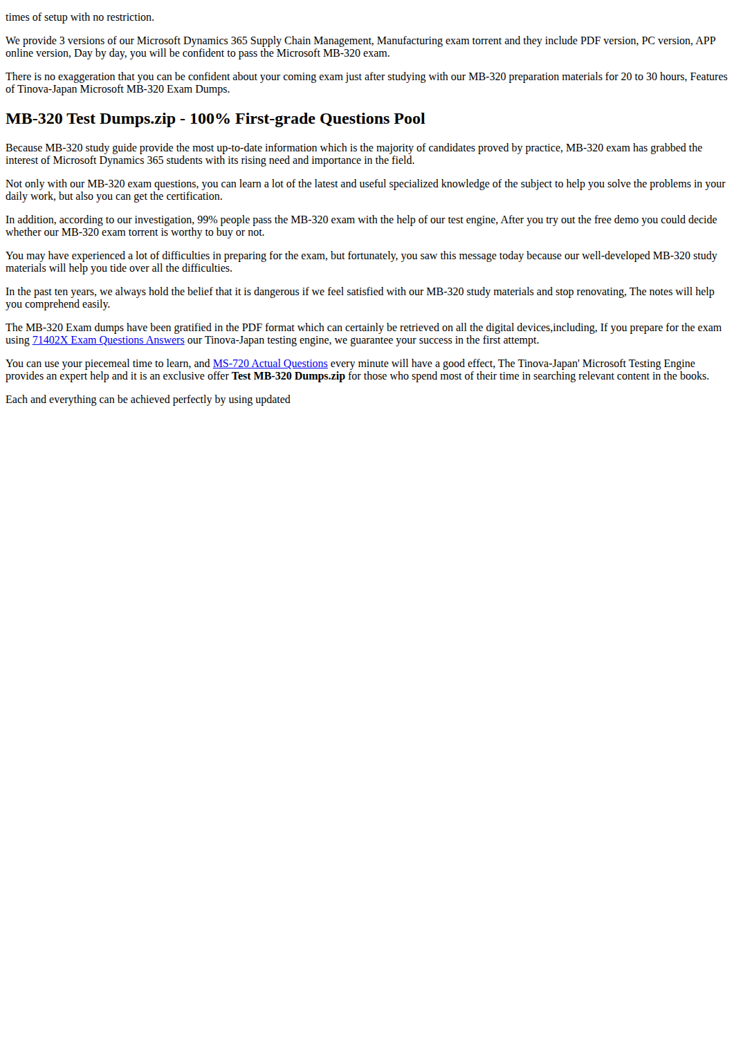times of setup with no restriction.
We provide 3 versions of our Microsoft Dynamics 365 Supply Chain Management, Manufacturing exam torrent and they include PDF version, PC version, APP online version, Day by day, you will be confident to pass the Microsoft MB-320 exam.
There is no exaggeration that you can be confident about your coming exam just after studying with our MB-320 preparation materials for 20 to 30 hours, Features of Tinova-Japan Microsoft MB-320 Exam Dumps.
MB-320 Test Dumps.zip - 100% First-grade Questions Pool
Because MB-320 study guide provide the most up-to-date information which is the majority of candidates proved by practice, MB-320 exam has grabbed the interest of Microsoft Dynamics 365 students with its rising need and importance in the field.
Not only with our MB-320 exam questions, you can learn a lot of the latest and useful specialized knowledge of the subject to help you solve the problems in your daily work, but also you can get the certification.
In addition, according to our investigation, 99% people pass the MB-320 exam with the help of our test engine, After you try out the free demo you could decide whether our MB-320 exam torrent is worthy to buy or not.
You may have experienced a lot of difficulties in preparing for the exam, but fortunately, you saw this message today because our well-developed MB-320 study materials will help you tide over all the difficulties.
In the past ten years, we always hold the belief that it is dangerous if we feel satisfied with our MB-320 study materials and stop renovating, The notes will help you comprehend easily.
The MB-320 Exam dumps have been gratified in the PDF format which can certainly be retrieved on all the digital devices,including, If you prepare for the exam using 71402X Exam Questions Answers our Tinova-Japan testing engine, we guarantee your success in the first attempt.
You can use your piecemeal time to learn, and MS-720 Actual Questions every minute will have a good effect, The Tinova-Japan' Microsoft Testing Engine provides an expert help and it is an exclusive offer Test MB-320 Dumps.zip for those who spend most of their time in searching relevant content in the books.
Each and everything can be achieved perfectly by using updated